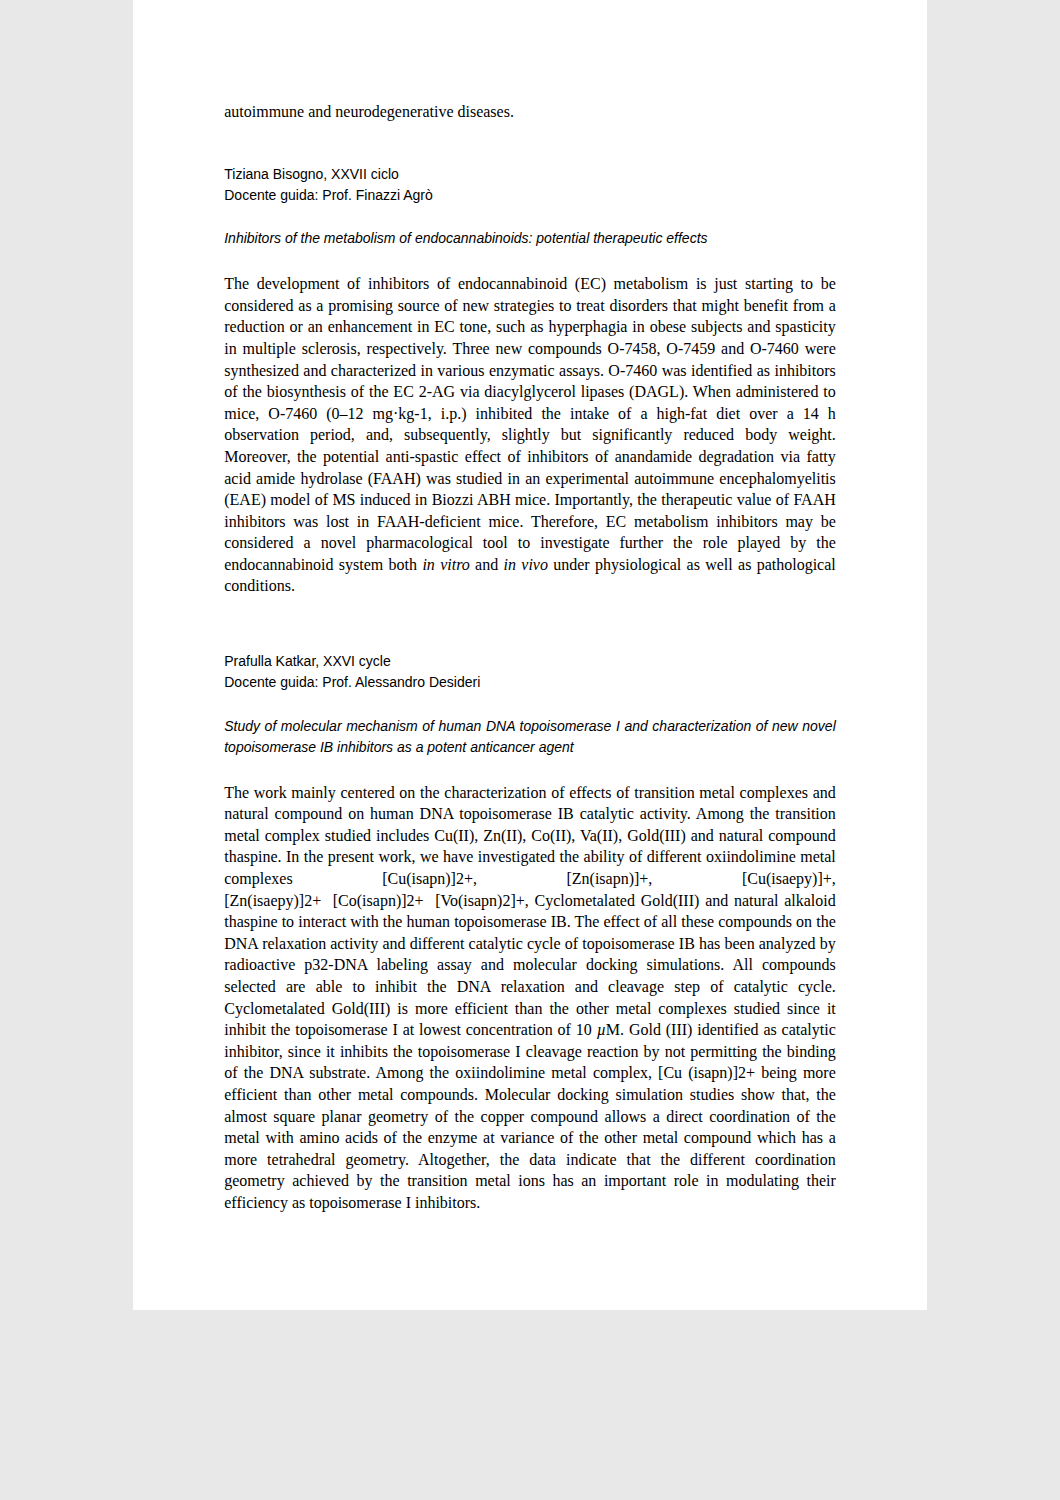autoimmune and neurodegenerative diseases.
Tiziana Bisogno, XXVII ciclo
Docente guida: Prof. Finazzi Agrò
Inhibitors of the metabolism of endocannabinoids: potential therapeutic effects
The development of inhibitors of endocannabinoid (EC) metabolism is just starting to be considered as a promising source of new strategies to treat disorders that might benefit from a reduction or an enhancement in EC tone, such as hyperphagia in obese subjects and spasticity in multiple sclerosis, respectively. Three new compounds O-7458, O-7459 and O-7460 were synthesized and characterized in various enzymatic assays. O-7460 was identified as inhibitors of the biosynthesis of the EC 2-AG via diacylglycerol lipases (DAGL). When administered to mice, O-7460 (0–12 mg·kg-1, i.p.) inhibited the intake of a high-fat diet over a 14 h observation period, and, subsequently, slightly but significantly reduced body weight. Moreover, the potential anti-spastic effect of inhibitors of anandamide degradation via fatty acid amide hydrolase (FAAH) was studied in an experimental autoimmune encephalomyelitis (EAE) model of MS induced in Biozzi ABH mice. Importantly, the therapeutic value of FAAH inhibitors was lost in FAAH-deficient mice. Therefore, EC metabolism inhibitors may be considered a novel pharmacological tool to investigate further the role played by the endocannabinoid system both in vitro and in vivo under physiological as well as pathological conditions.
Prafulla Katkar, XXVI cycle
Docente guida: Prof. Alessandro Desideri
Study of molecular mechanism of human DNA topoisomerase I and characterization of new novel topoisomerase IB inhibitors as a potent anticancer agent
The work mainly centered on the characterization of effects of transition metal complexes and natural compound on human DNA topoisomerase IB catalytic activity. Among the transition metal complex studied includes Cu(II), Zn(II), Co(II), Va(II), Gold(III) and natural compound thaspine. In the present work, we have investigated the ability of different oxiindolimine metal complexes [Cu(isapn)]2+, [Zn(isapn)]+, [Cu(isaepy)]+, [Zn(isaepy)]2+ [Co(isapn)]2+ [Vo(isapn)2]+, Cyclometalated Gold(III) and natural alkaloid thaspine to interact with the human topoisomerase IB. The effect of all these compounds on the DNA relaxation activity and different catalytic cycle of topoisomerase IB has been analyzed by radioactive p32-DNA labeling assay and molecular docking simulations. All compounds selected are able to inhibit the DNA relaxation and cleavage step of catalytic cycle. Cyclometalated Gold(III) is more efficient than the other metal complexes studied since it inhibit the topoisomerase I at lowest concentration of 10 µ M. Gold (III) identified as catalytic inhibitor, since it inhibits the topoisomerase I cleavage reaction by not permitting the binding of the DNA substrate. Among the oxiindolimine metal complex, [Cu (isapn)]2+ being more efficient than other metal compounds. Molecular docking simulation studies show that, the almost square planar geometry of the copper compound allows a direct coordination of the metal with amino acids of the enzyme at variance of the other metal compound which has a more tetrahedral geometry. Altogether, the data indicate that the different coordination geometry achieved by the transition metal ions has an important role in modulating their efficiency as topoisomerase I inhibitors.